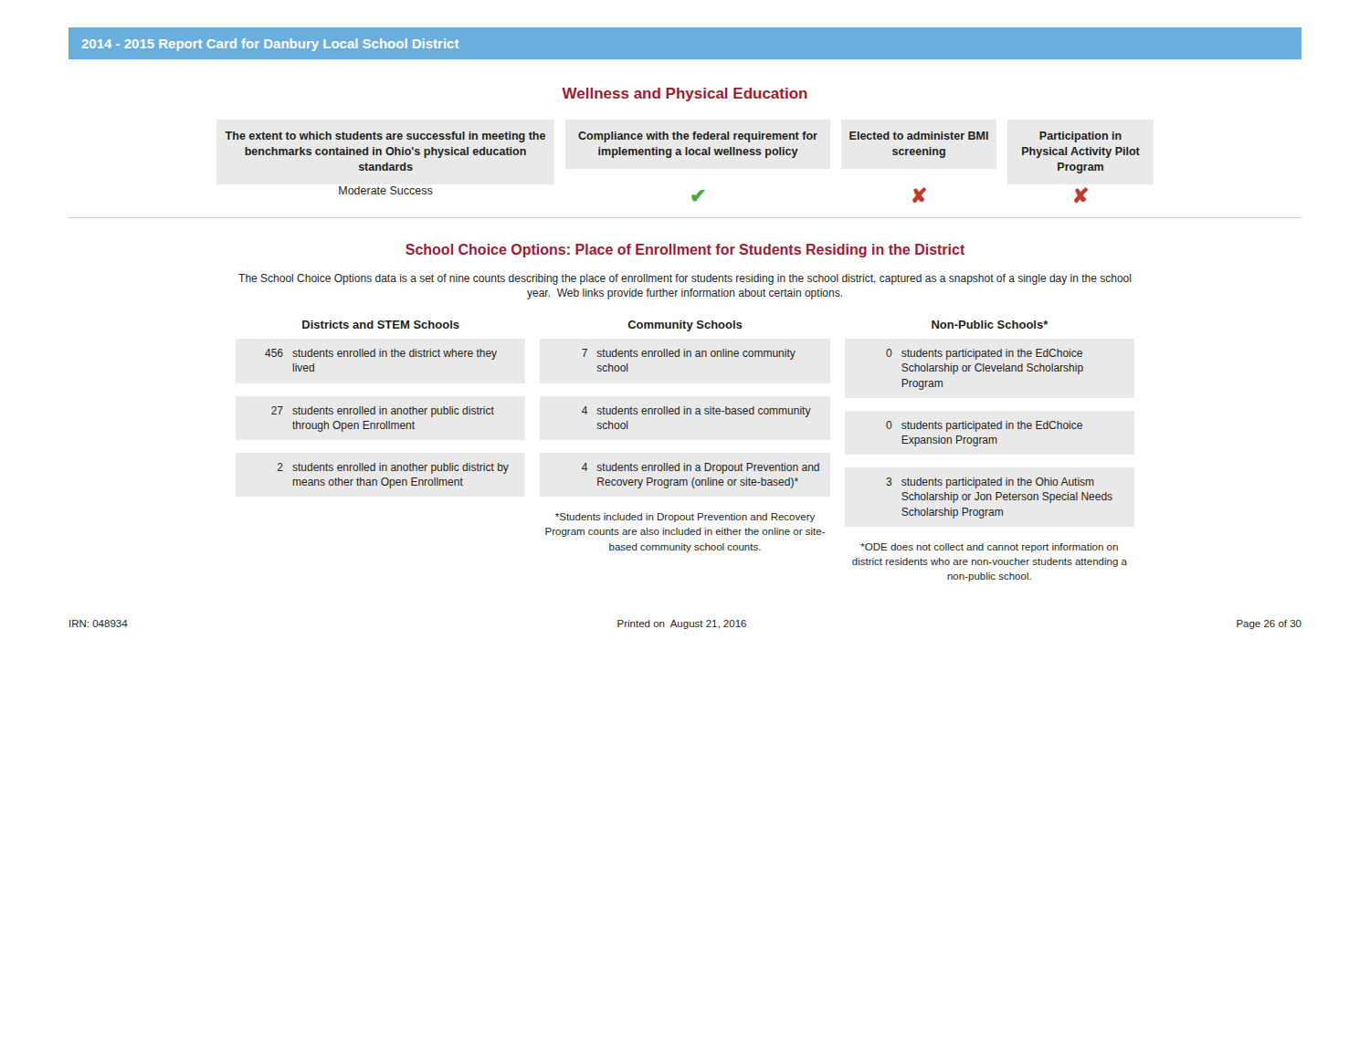2014 - 2015 Report Card for Danbury Local School District
Wellness and Physical Education
| The extent to which students are successful in meeting the benchmarks contained in Ohio's physical education standards | Compliance with the federal requirement for implementing a local wellness policy | Elected to administer BMI screening | Participation in Physical Activity Pilot Program |
| Moderate Success | ✔ | ✘ | ✘ |
School Choice Options: Place of Enrollment for Students Residing in the District
The School Choice Options data is a set of nine counts describing the place of enrollment for students residing in the school district, captured as a snapshot of a single day in the school year. Web links provide further information about certain options.
Districts and STEM Schools
456 students enrolled in the district where they lived
27 students enrolled in another public district through Open Enrollment
2 students enrolled in another public district by means other than Open Enrollment
Community Schools
7 students enrolled in an online community school
4 students enrolled in a site-based community school
4 students enrolled in a Dropout Prevention and Recovery Program (online or site-based)*
*Students included in Dropout Prevention and Recovery Program counts are also included in either the online or site-based community school counts.
Non-Public Schools*
0 students participated in the EdChoice Scholarship or Cleveland Scholarship Program
0 students participated in the EdChoice Expansion Program
3 students participated in the Ohio Autism Scholarship or Jon Peterson Special Needs Scholarship Program
*ODE does not collect and cannot report information on district residents who are non-voucher students attending a non-public school.
IRN: 048934 Page 26 of 30
Printed on August 21, 2016